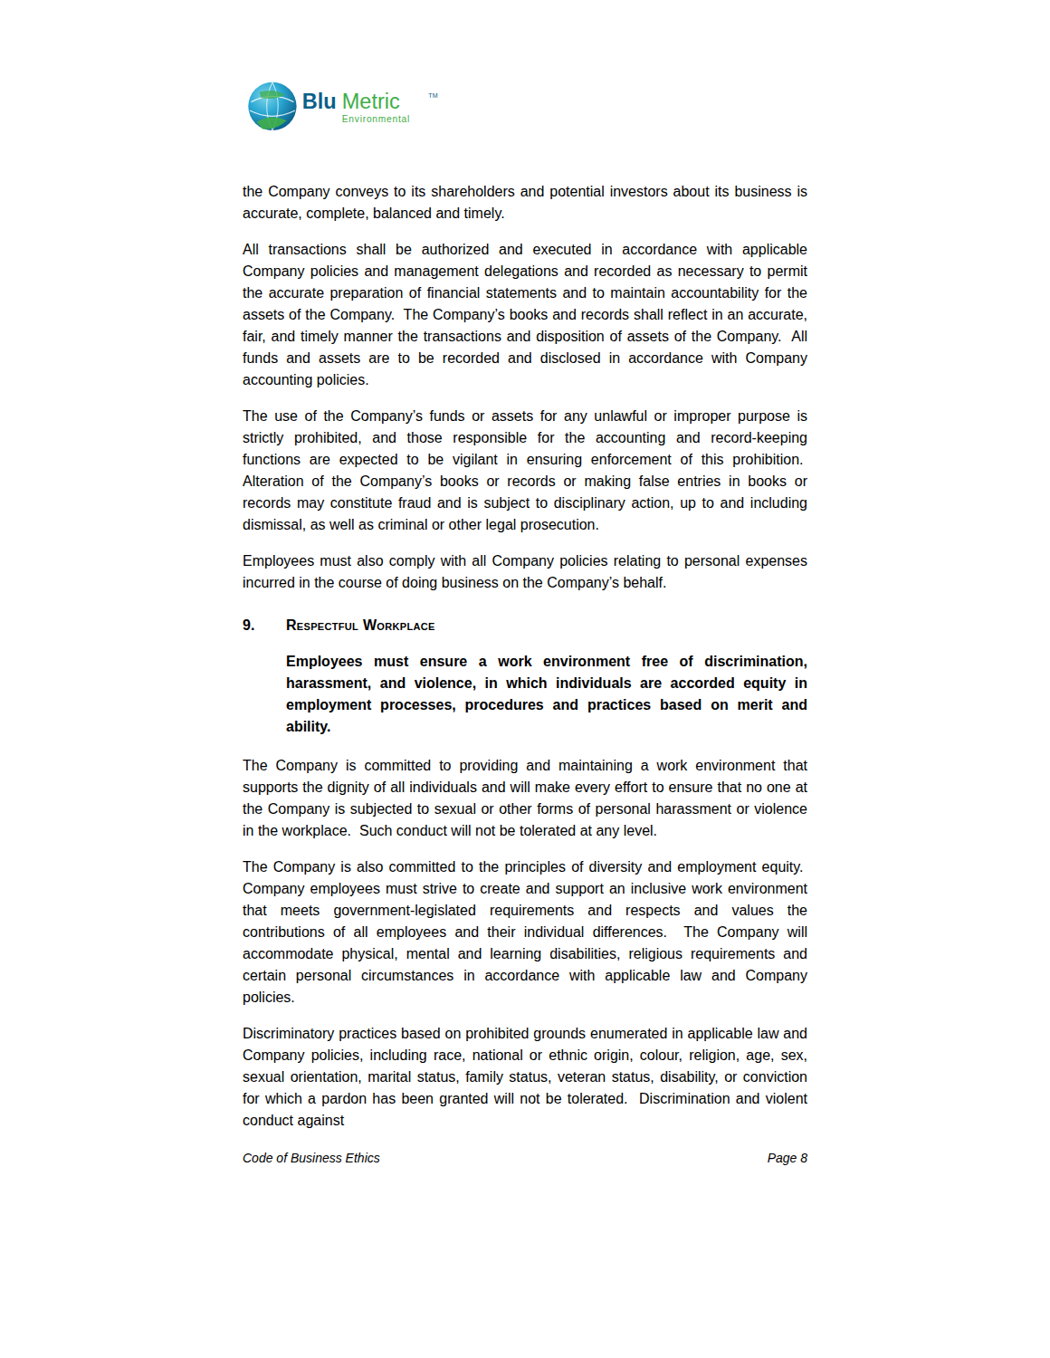Blu Metric TM Environmental
the Company conveys to its shareholders and potential investors about its business is accurate, complete, balanced and timely.
All transactions shall be authorized and executed in accordance with applicable Company policies and management delegations and recorded as necessary to permit the accurate preparation of financial statements and to maintain accountability for the assets of the Company. The Company’s books and records shall reflect in an accurate, fair, and timely manner the transactions and disposition of assets of the Company. All funds and assets are to be recorded and disclosed in accordance with Company accounting policies.
The use of the Company’s funds or assets for any unlawful or improper purpose is strictly prohibited, and those responsible for the accounting and record-keeping functions are expected to be vigilant in ensuring enforcement of this prohibition. Alteration of the Company’s books or records or making false entries in books or records may constitute fraud and is subject to disciplinary action, up to and including dismissal, as well as criminal or other legal prosecution.
Employees must also comply with all Company policies relating to personal expenses incurred in the course of doing business on the Company’s behalf.
9. Respectful Workplace
Employees must ensure a work environment free of discrimination, harassment, and violence, in which individuals are accorded equity in employment processes, procedures and practices based on merit and ability.
The Company is committed to providing and maintaining a work environment that supports the dignity of all individuals and will make every effort to ensure that no one at the Company is subjected to sexual or other forms of personal harassment or violence in the workplace. Such conduct will not be tolerated at any level.
The Company is also committed to the principles of diversity and employment equity. Company employees must strive to create and support an inclusive work environment that meets government-legislated requirements and respects and values the contributions of all employees and their individual differences. The Company will accommodate physical, mental and learning disabilities, religious requirements and certain personal circumstances in accordance with applicable law and Company policies.
Discriminatory practices based on prohibited grounds enumerated in applicable law and Company policies, including race, national or ethnic origin, colour, religion, age, sex, sexual orientation, marital status, family status, veteran status, disability, or conviction for which a pardon has been granted will not be tolerated. Discrimination and violent conduct against
Code of Business Ethics Page 8